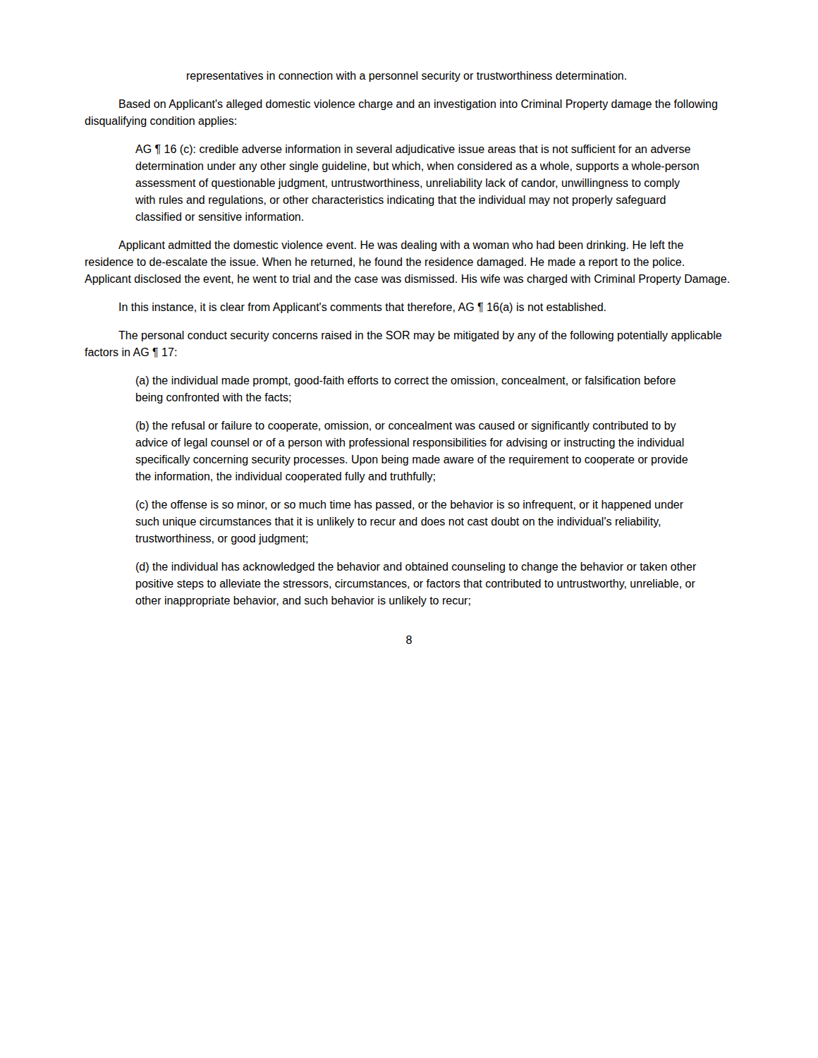representatives in connection with a personnel security or trustworthiness determination.
Based on Applicant's alleged domestic violence charge and an investigation into Criminal Property damage the following disqualifying condition applies:
AG ¶ 16 (c): credible adverse information in several adjudicative issue areas that is not sufficient for an adverse determination under any other single guideline, but which, when considered as a whole, supports a whole-person assessment of questionable judgment, untrustworthiness, unreliability lack of candor, unwillingness to comply with rules and regulations, or other characteristics indicating that the individual may not properly safeguard classified or sensitive information.
Applicant admitted the domestic violence event. He was dealing with a woman who had been drinking. He left the residence to de-escalate the issue. When he returned, he found the residence damaged. He made a report to the police. Applicant disclosed the event, he went to trial and the case was dismissed. His wife was charged with Criminal Property Damage.
In this instance, it is clear from Applicant's comments that therefore, AG ¶ 16(a) is not established.
The personal conduct security concerns raised in the SOR may be mitigated by any of the following potentially applicable factors in AG ¶ 17:
(a) the individual made prompt, good-faith efforts to correct the omission, concealment, or falsification before being confronted with the facts;
(b) the refusal or failure to cooperate, omission, or concealment was caused or significantly contributed to by advice of legal counsel or of a person with professional responsibilities for advising or instructing the individual specifically concerning security processes. Upon being made aware of the requirement to cooperate or provide the information, the individual cooperated fully and truthfully;
(c) the offense is so minor, or so much time has passed, or the behavior is so infrequent, or it happened under such unique circumstances that it is unlikely to recur and does not cast doubt on the individual's reliability, trustworthiness, or good judgment;
(d) the individual has acknowledged the behavior and obtained counseling to change the behavior or taken other positive steps to alleviate the stressors, circumstances, or factors that contributed to untrustworthy, unreliable, or other inappropriate behavior, and such behavior is unlikely to recur;
8